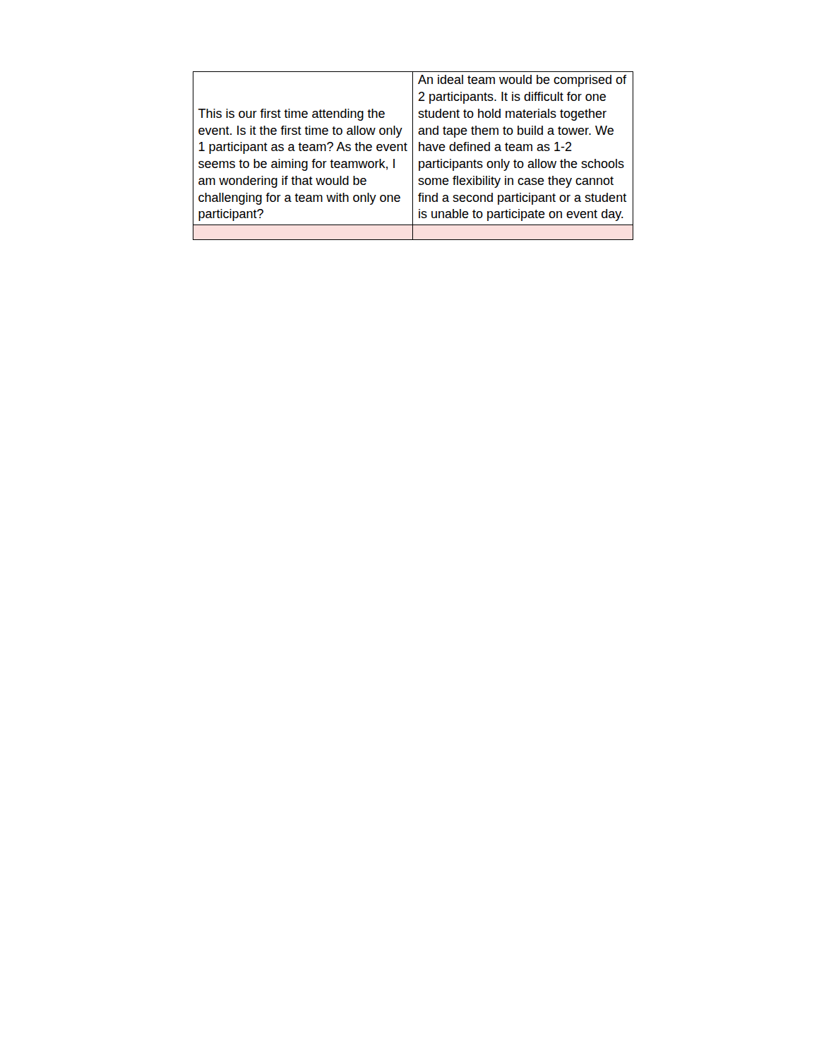| This is our first time attending the event. Is it the first time to allow only 1 participant as a team? As the event seems to be aiming for teamwork, I am wondering if that would be challenging for a team with only one participant? | An ideal team would be comprised of 2 participants. It is difficult for one student to hold materials together and tape them to build a tower. We have defined a team as 1-2 participants only to allow the schools some flexibility in case they cannot find a second participant or a student is unable to participate on event day. |